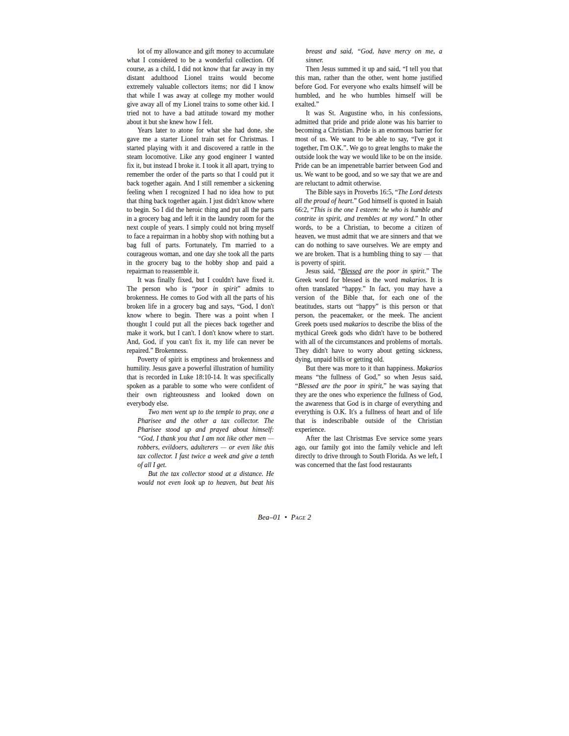lot of my allowance and gift money to accumulate what I considered to be a wonderful collection. Of course, as a child, I did not know that far away in my distant adulthood Lionel trains would become extremely valuable collectors items; nor did I know that while I was away at college my mother would give away all of my Lionel trains to some other kid. I tried not to have a bad attitude toward my mother about it but she knew how I felt.
Years later to atone for what she had done, she gave me a starter Lionel train set for Christmas. I started playing with it and discovered a rattle in the steam locomotive. Like any good engineer I wanted fix it, but instead I broke it. I took it all apart, trying to remember the order of the parts so that I could put it back together again. And I still remember a sickening feeling when I recognized I had no idea how to put that thing back together again. I just didn't know where to begin. So I did the heroic thing and put all the parts in a grocery bag and left it in the laundry room for the next couple of years. I simply could not bring myself to face a repairman in a hobby shop with nothing but a bag full of parts. Fortunately, I'm married to a courageous woman, and one day she took all the parts in the grocery bag to the hobby shop and paid a repairman to reassemble it.
It was finally fixed, but I couldn't have fixed it. The person who is “poor in spirit” admits to brokenness. He comes to God with all the parts of his broken life in a grocery bag and says, “God, I don't know where to begin. There was a point when I thought I could put all the pieces back together and make it work, but I can't. I don't know where to start. And, God, if you can't fix it, my life can never be repaired.” Brokenness.
Poverty of spirit is emptiness and brokenness and humility. Jesus gave a powerful illustration of humility that is recorded in Luke 18:10-14. It was specifically spoken as a parable to some who were confident of their own righteousness and looked down on everybody else.
Two men went up to the temple to pray, one a Pharisee and the other a tax collector. The Pharisee stood up and prayed about himself: “God, I thank you that I am not like other men — robbers, evildoers, adulterers — or even like this tax collector. I fast twice a week and give a tenth of all I get.
But the tax collector stood at a distance. He would not even look up to heaven, but beat his breast and said, “God, have mercy on me, a sinner.
Then Jesus summed it up and said, “I tell you that this man, rather than the other, went home justified before God. For everyone who exalts himself will be humbled, and he who humbles himself will be exalted.”
It was St. Augustine who, in his confessions, admitted that pride and pride alone was his barrier to becoming a Christian. Pride is an enormous barrier for most of us. We want to be able to say, “I've got it together, I'm O.K.”. We go to great lengths to make the outside look the way we would like to be on the inside. Pride can be an impenetrable barrier between God and us. We want to be good, and so we say that we are and are reluctant to admit otherwise.
The Bible says in Proverbs 16:5, “The Lord detests all the proud of heart.” God himself is quoted in Isaiah 66:2, “This is the one I esteem: he who is humble and contrite in spirit, and trembles at my word.” In other words, to be a Christian, to become a citizen of heaven, we must admit that we are sinners and that we can do nothing to save ourselves. We are empty and we are broken. That is a humbling thing to say — that is poverty of spirit.
Jesus said, “Blessed are the poor in spirit.” The Greek word for blessed is the word makarios. It is often translated “happy.” In fact, you may have a version of the Bible that, for each one of the beatitudes, starts out “happy” is this person or that person, the peacemaker, or the meek. The ancient Greek poets used makarios to describe the bliss of the mythical Greek gods who didn't have to be bothered with all of the circumstances and problems of mortals. They didn't have to worry about getting sickness, dying, unpaid bills or getting old.
But there was more to it than happiness. Makarios means “the fullness of God,” so when Jesus said, “Blessed are the poor in spirit,” he was saying that they are the ones who experience the fullness of God, the awareness that God is in charge of everything and everything is O.K. It's a fullness of heart and of life that is indescribable outside of the Christian experience.
After the last Christmas Eve service some years ago, our family got into the family vehicle and left directly to drive through to South Florida. As we left, I was concerned that the fast food restaurants
Bea–01 • Page 2